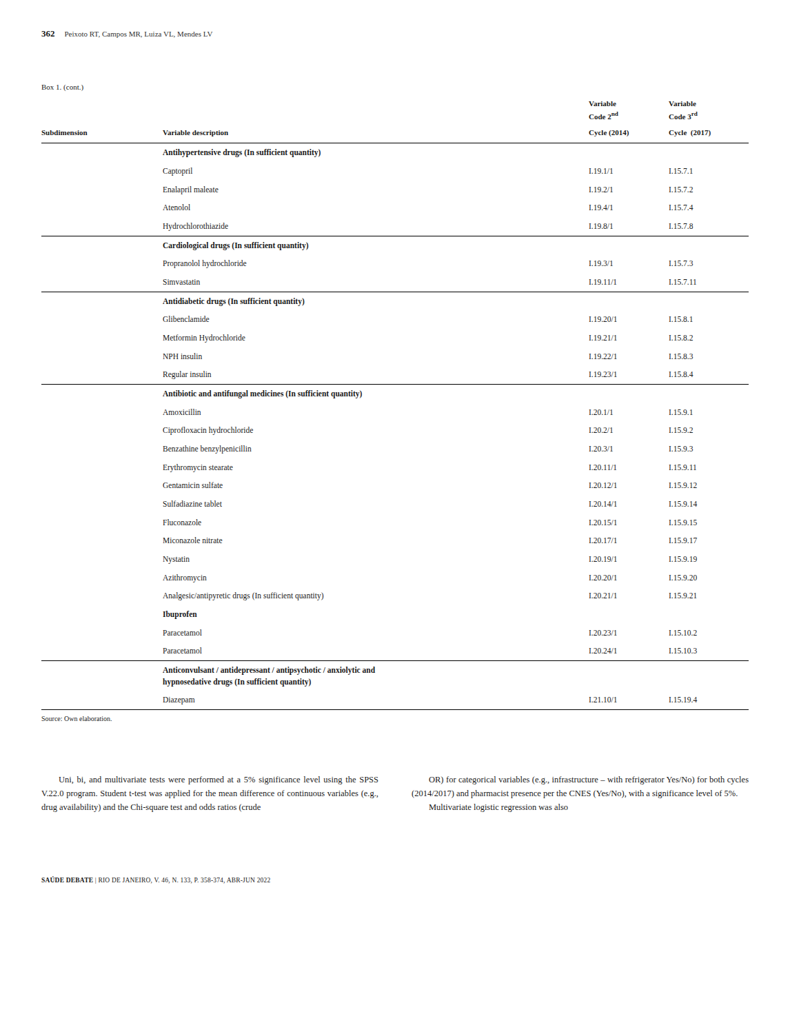362 Peixoto RT, Campos MR, Luiza VL, Mendes LV
Box 1. (cont.)
| | | Variable Code 2 nd | Variable Code 3 rd |
| --- | --- | --- | --- |
| Subdimension | Variable description | Cycle (2014) | Cycle (2017) |
| | Antihypertensive drugs (In sufficient quantity) | | |
| | Captopril | I.19.1/1 | I.15.7.1 |
| | Enalapril maleate | I.19.2/1 | I.15.7.2 |
| | Atenolol | I.19.4/1 | I.15.7.4 |
| | Hydrochlorothiazide | I.19.8/1 | I.15.7.8 |
| | Cardiological drugs (In sufficient quantity) | | |
| | Propranolol hydrochloride | I.19.3/1 | I.15.7.3 |
| | Simvastatin | I.19.11/1 | I.15.7.11 |
| | Antidiabetic drugs (In sufficient quantity) | | |
| | Glibenclamide | I.19.20/1 | I.15.8.1 |
| | Metformin Hydrochloride | I.19.21/1 | I.15.8.2 |
| | NPH insulin | I.19.22/1 | I.15.8.3 |
| | Regular insulin | I.19.23/1 | I.15.8.4 |
| | Antibiotic and antifungal medicines (In sufficient quantity) | | |
| | Amoxicillin | I.20.1/1 | I.15.9.1 |
| | Ciprofloxacin hydrochloride | I.20.2/1 | I.15.9.2 |
| | Benzathine benzylpenicillin | I.20.3/1 | I.15.9.3 |
| | Erythromycin stearate | I.20.11/1 | I.15.9.11 |
| | Gentamicin sulfate | I.20.12/1 | I.15.9.12 |
| | Sulfadiazine tablet | I.20.14/1 | I.15.9.14 |
| | Fluconazole | I.20.15/1 | I.15.9.15 |
| | Miconazole nitrate | I.20.17/1 | I.15.9.17 |
| | Nystatin | I.20.19/1 | I.15.9.19 |
| | Azithromycin | I.20.20/1 | I.15.9.20 |
| | Analgesic/antipyretic drugs (In sufficient quantity) | I.20.21/1 | I.15.9.21 |
| | Ibuprofen | | |
| | Paracetamol | I.20.23/1 | I.15.10.2 |
| | Paracetamol | I.20.24/1 | I.15.10.3 |
| | Anticonvulsant / antidepressant / antipsychotic / anxiolytic and hypnosedative drugs (In sufficient quantity) | | |
| | Diazepam | I.21.10/1 | I.15.19.4 |
Source: Own elaboration.
Uni, bi, and multivariate tests were performed at a 5% significance level using the SPSS V.22.0 program. Student t-test was applied for the mean difference of continuous variables (e.g., drug availability) and the Chi-square test and odds ratios (crude
OR) for categorical variables (e.g., infrastructure – with refrigerator Yes/No) for both cycles (2014/2017) and pharmacist presence per the CNES (Yes/No), with a significance level of 5%.
Multivariate logistic regression was also
SAÚDE DEBATE | RIO DE JANEIRO, V. 46, N. 133, P. 358-374, ABR-JUN 2022